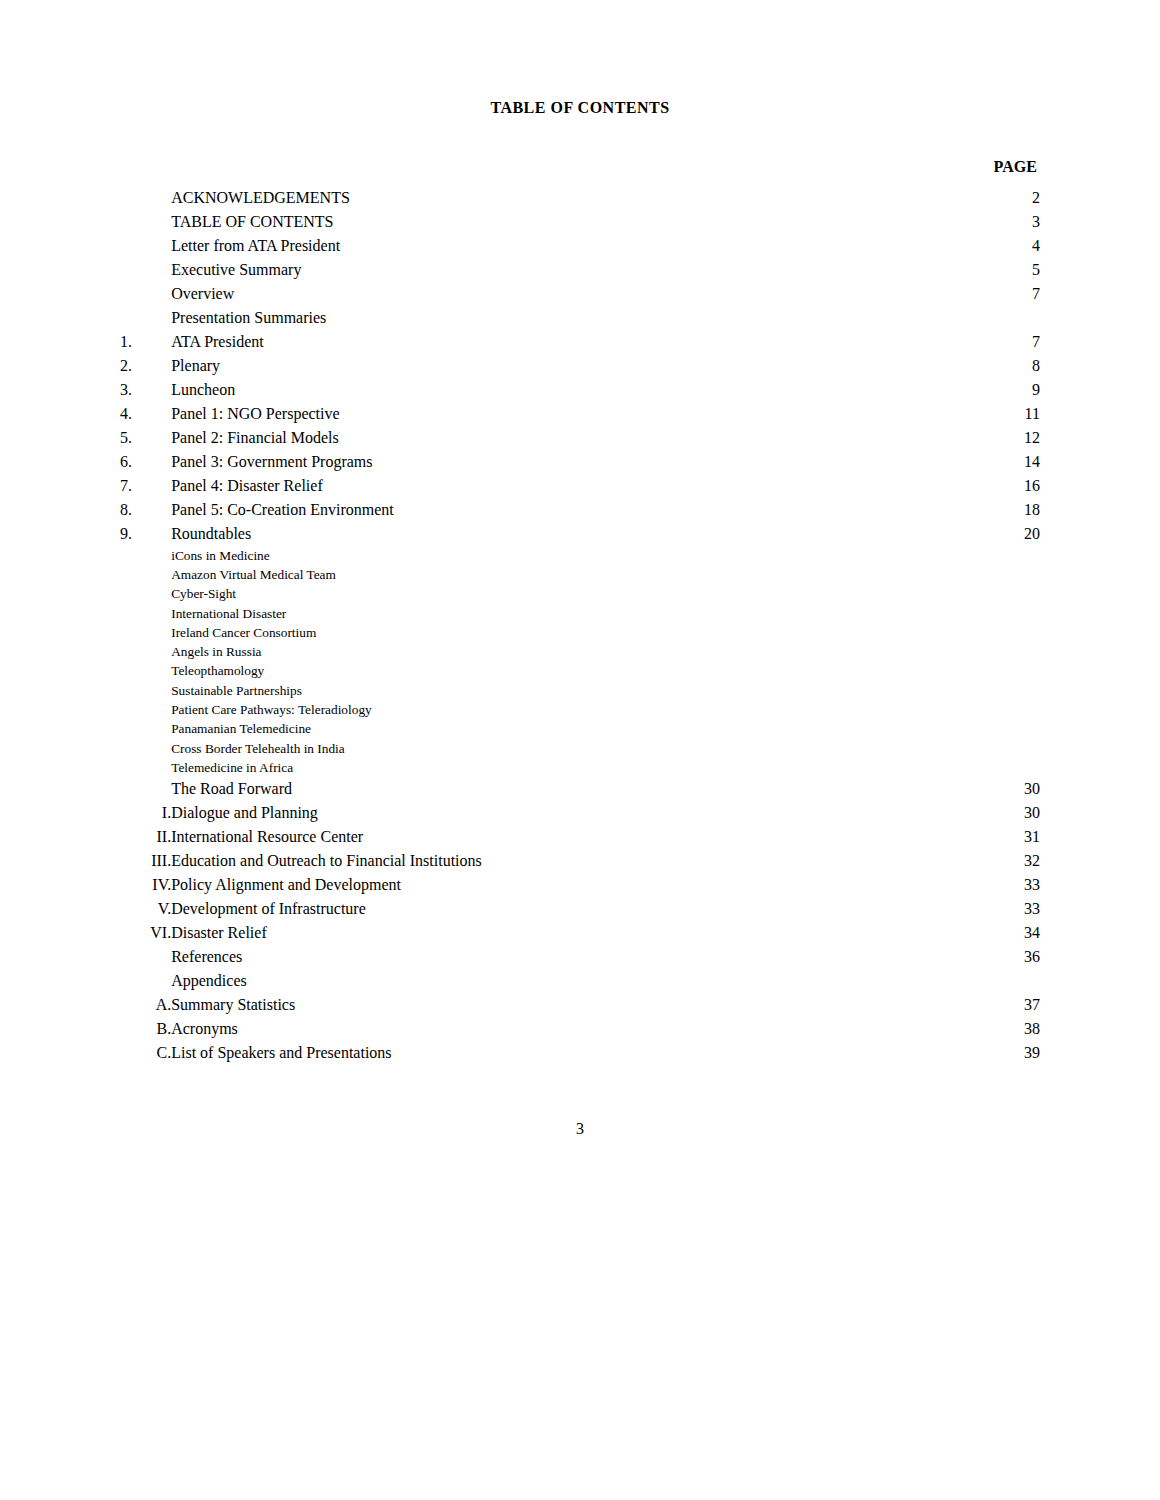TABLE OF CONTENTS
PAGE
| | ACKNOWLEDGEMENTS | 2 |
| | TABLE OF CONTENTS | 3 |
| | Letter from ATA President | 4 |
| | Executive Summary | 5 |
| | Overview | 7 |
| | Presentation Summaries | |
| 1. | ATA President | 7 |
| 2. | Plenary | 8 |
| 3. | Luncheon | 9 |
| 4. | Panel 1: NGO Perspective | 11 |
| 5. | Panel 2: Financial Models | 12 |
| 6. | Panel 3: Government Programs | 14 |
| 7. | Panel 4: Disaster Relief | 16 |
| 8. | Panel 5: Co-Creation Environment | 18 |
| 9. | Roundtables | 20 |
| | iCons in Medicine | |
| | Amazon Virtual Medical Team | |
| | Cyber-Sight | |
| | International Disaster | |
| | Ireland Cancer Consortium | |
| | Angels in Russia | |
| | Teleopthamology | |
| | Sustainable Partnerships | |
| | Patient Care Pathways: Teleradiology | |
| | Panamanian Telemedicine | |
| | Cross Border Telehealth in India | |
| | Telemedicine in Africa | |
| | The Road Forward | 30 |
| I. | Dialogue and Planning | 30 |
| II. | International Resource Center | 31 |
| III. | Education and Outreach to Financial Institutions | 32 |
| IV. | Policy Alignment and Development | 33 |
| V. | Development of Infrastructure | 33 |
| VI. | Disaster Relief | 34 |
| | References | 36 |
| | Appendices | |
| A. | Summary Statistics | 37 |
| B. | Acronyms | 38 |
| C. | List of Speakers and Presentations | 39 |
3